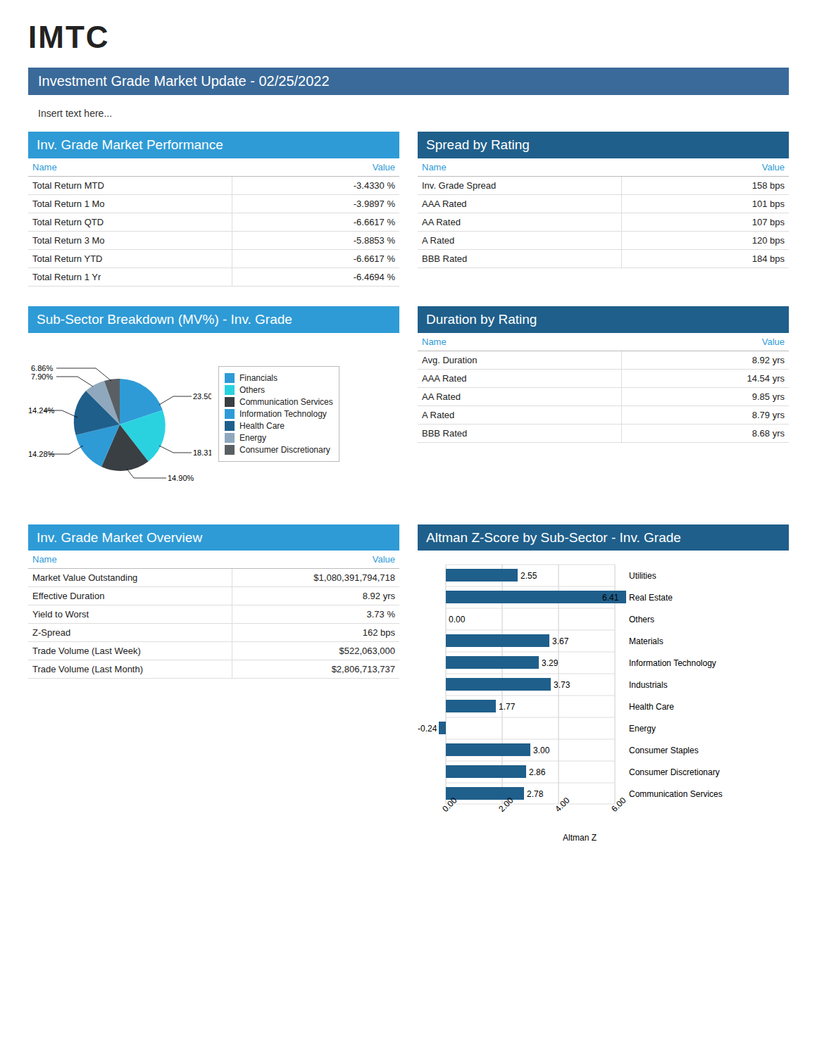IMTC
Investment Grade Market Update - 02/25/2022
Insert text here...
Inv. Grade Market Performance
| Name | Value |
| --- | --- |
| Total Return MTD | -3.4330 % |
| Total Return 1 Mo | -3.9897 % |
| Total Return QTD | -6.6617 % |
| Total Return 3 Mo | -5.8853 % |
| Total Return YTD | -6.6617 % |
| Total Return 1 Yr | -6.4694 % |
Spread by Rating
| Name | Value |
| --- | --- |
| Inv. Grade Spread | 158 bps |
| AAA Rated | 101 bps |
| AA Rated | 107 bps |
| A Rated | 120 bps |
| BBB Rated | 184 bps |
Sub-Sector Breakdown (MV%) - Inv. Grade
23.50% 18.31% 14.90% 14.28% 14.24% 7.90% 6.86%
Financials
Others
Communication Services
Information Technology
Health Care
Energy
Consumer Discretionary
Duration by Rating
| Name | Value |
| --- | --- |
| Avg. Duration | 8.92 yrs |
| AAA Rated | 14.54 yrs |
| AA Rated | 9.85 yrs |
| A Rated | 8.79 yrs |
| BBB Rated | 8.68 yrs |
Inv. Grade Market Overview
| Name | Value |
| --- | --- |
| Market Value Outstanding | $1,080,391,794,718 |
| Effective Duration | 8.92 yrs |
| Yield to Worst | 3.73 % |
| Z-Spread | 162 bps |
| Trade Volume (Last Week) | $522,063,000 |
| Trade Volume (Last Month) | $2,806,713,737 |
Altman Z-Score by Sub-Sector - Inv. Grade
2.55 Utilities 6.41 Real Estate 0.00 Others 3.67 Materials 3.29 Information Technology 3.73 Industrials 1.77 Health Care -0.24 Energy 3.00 Consumer Staples 2.86 Consumer Discretionary 2.78 Communication Services 0.00 2.00 4.00 6.00 Altman Z